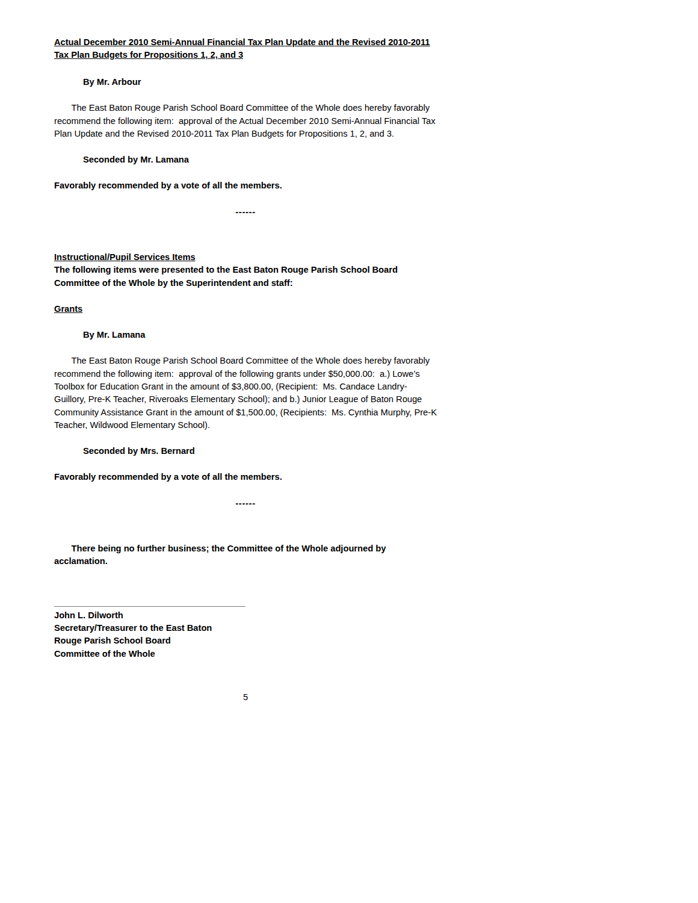Actual December 2010 Semi-Annual Financial Tax Plan Update and the Revised 2010-2011 Tax Plan Budgets for Propositions 1, 2, and 3
By Mr. Arbour
The East Baton Rouge Parish School Board Committee of the Whole does hereby favorably recommend the following item: approval of the Actual December 2010 Semi-Annual Financial Tax Plan Update and the Revised 2010-2011 Tax Plan Budgets for Propositions 1, 2, and 3.
Seconded by Mr. Lamana
Favorably recommended by a vote of all the members.
------
Instructional/Pupil Services Items
The following items were presented to the East Baton Rouge Parish School Board Committee of the Whole by the Superintendent and staff:
Grants
By Mr. Lamana
The East Baton Rouge Parish School Board Committee of the Whole does hereby favorably recommend the following item: approval of the following grants under $50,000.00: a.) Lowe’s Toolbox for Education Grant in the amount of $3,800.00, (Recipient: Ms. Candace Landry-Guillory, Pre-K Teacher, Riveroaks Elementary School); and b.) Junior League of Baton Rouge Community Assistance Grant in the amount of $1,500.00, (Recipients: Ms. Cynthia Murphy, Pre-K Teacher, Wildwood Elementary School).
Seconded by Mrs. Bernard
Favorably recommended by a vote of all the members.
------
There being no further business; the Committee of the Whole adjourned by acclamation.
_______________________________________
John L. Dilworth
Secretary/Treasurer to the East Baton
Rouge Parish School Board
Committee of the Whole
5